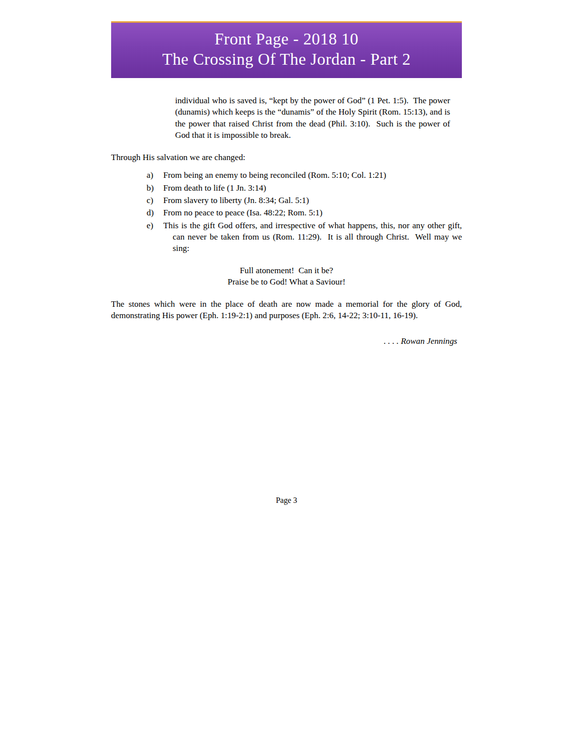Front Page - 2018 10
The Crossing Of The Jordan - Part 2
individual who is saved is, “kept by the power of God” (1 Pet. 1:5). The power (dunamis) which keeps is the “dunamis” of the Holy Spirit (Rom. 15:13), and is the power that raised Christ from the dead (Phil. 3:10). Such is the power of God that it is impossible to break.
Through His salvation we are changed:
a) From being an enemy to being reconciled (Rom. 5:10; Col. 1:21)
b) From death to life (1 Jn. 3:14)
c) From slavery to liberty (Jn. 8:34; Gal. 5:1)
d) From no peace to peace (Isa. 48:22; Rom. 5:1)
e) This is the gift God offers, and irrespective of what happens, this, nor any other gift, can never be taken from us (Rom. 11:29). It is all through Christ. Well may we sing:
Full atonement! Can it be?
Praise be to God! What a Saviour!
The stones which were in the place of death are now made a memorial for the glory of God, demonstrating His power (Eph. 1:19-2:1) and purposes (Eph. 2:6, 14-22; 3:10-11, 16-19).
. . . . Rowan Jennings
Page 3